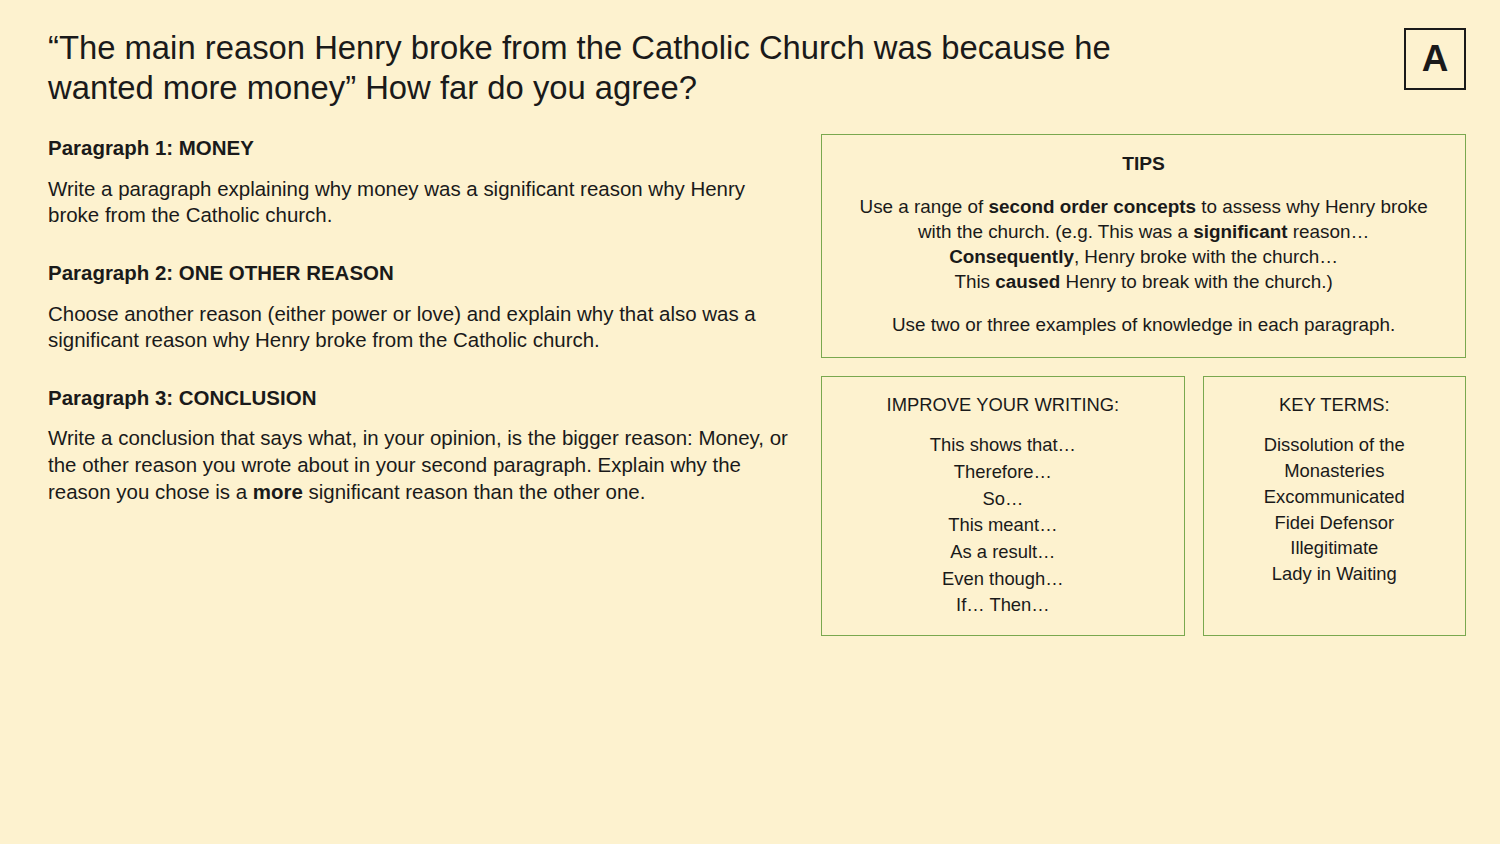“The main reason Henry broke from the Catholic Church was because he wanted more money” How far do you agree?
A
Paragraph 1: MONEY
Write a paragraph explaining why money was a significant reason why Henry broke from the Catholic church.
Paragraph 2: ONE OTHER REASON
Choose another reason (either power or love) and explain why that also was a significant reason why Henry broke from the Catholic church.
Paragraph 3: CONCLUSION
Write a conclusion that says what, in your opinion, is the bigger reason: Money, or the other reason you wrote about in your second paragraph. Explain why the reason you chose is a more significant reason than the other one.
TIPS
Use a range of second order concepts to assess why Henry broke with the church. (e.g. This was a significant reason…
Consequently, Henry broke with the church…
This caused Henry to break with the church.)
Use two or three examples of knowledge in each paragraph.
IMPROVE YOUR WRITING:
This shows that…
Therefore…
So…
This meant…
As a result…
Even though…
If… Then…
KEY TERMS:
Dissolution of the Monasteries
Excommunicated
Fidei Defensor
Illegitimate
Lady in Waiting